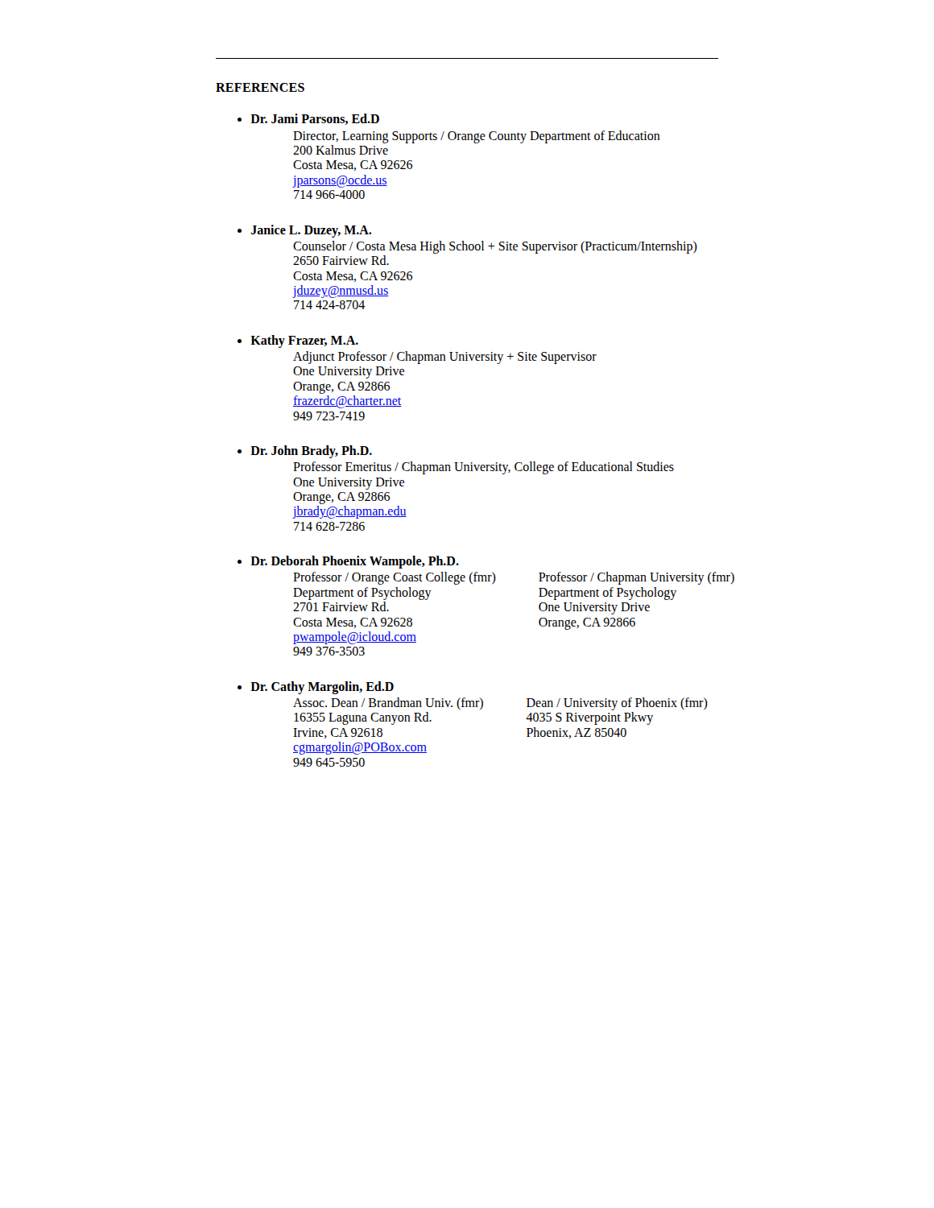REFERENCES
Dr. Jami Parsons, Ed.D
Director, Learning Supports / Orange County Department of Education
200 Kalmus Drive
Costa Mesa, CA 92626
jparsons@ocde.us
714 966-4000
Janice L. Duzey, M.A.
Counselor / Costa Mesa High School + Site Supervisor (Practicum/Internship)
2650 Fairview Rd.
Costa Mesa, CA 92626
jduzey@nmusd.us
714 424-8704
Kathy Frazer, M.A.
Adjunct Professor / Chapman University + Site Supervisor
One University Drive
Orange, CA 92866
frazerdc@charter.net
949 723-7419
Dr. John Brady, Ph.D.
Professor Emeritus / Chapman University, College of Educational Studies
One University Drive
Orange, CA 92866
jbrady@chapman.edu
714 628-7286
Dr. Deborah Phoenix Wampole, Ph.D.
| Professor / Orange Coast College (fmr) | Professor / Chapman University (fmr) |
| Department of Psychology | Department of Psychology |
| 2701 Fairview Rd. | One University Drive |
| Costa Mesa, CA 92628 | Orange, CA 92866 |
| pwampole@icloud.com | |
| 949 376-3503 | |
Dr. Cathy Margolin, Ed.D
| Assoc. Dean / Brandman Univ. (fmr) | Dean / University of Phoenix (fmr) |
| 16355 Laguna Canyon Rd. | 4035 S Riverpoint Pkwy |
| Irvine, CA 92618 | Phoenix, AZ 85040 |
| cgmargolin@POBox.com | |
| 949 645-5950 | |